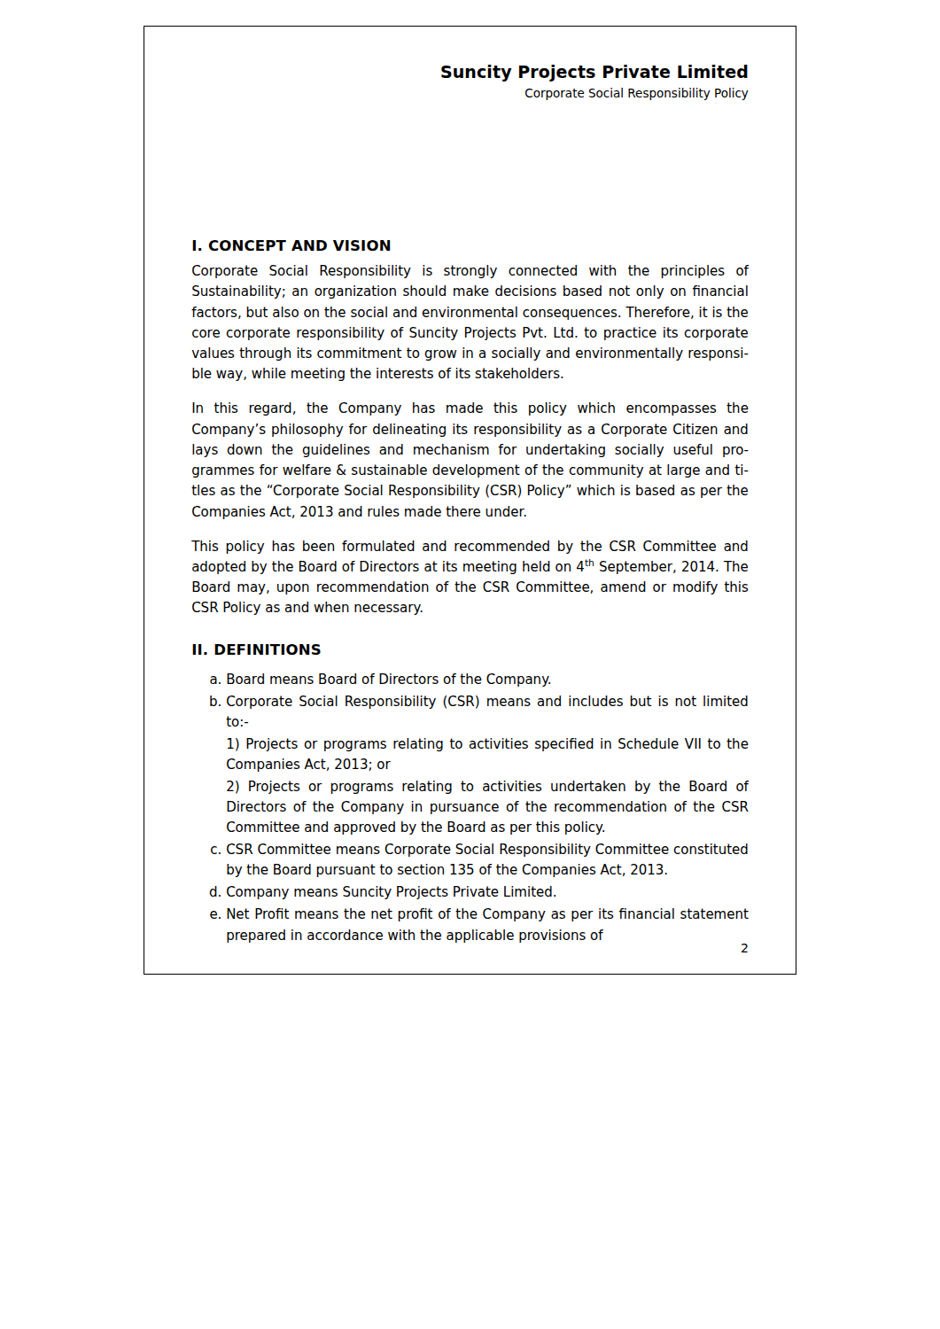Suncity Projects Private Limited
Corporate Social Responsibility Policy
I. CONCEPT AND VISION
Corporate Social Responsibility is strongly connected with the principles of Sustainability; an organization should make decisions based not only on financial factors, but also on the social and environmental consequences. Therefore, it is the core corporate responsibility of Suncity Projects Pvt. Ltd. to practice its corporate values through its commitment to grow in a socially and environmentally responsible way, while meeting the interests of its stakeholders.
In this regard, the Company has made this policy which encompasses the Company’s philosophy for delineating its responsibility as a Corporate Citizen and lays down the guidelines and mechanism for undertaking socially useful programmes for welfare & sustainable development of the community at large and titles as the “Corporate Social Responsibility (CSR) Policy” which is based as per the Companies Act, 2013 and rules made there under.
This policy has been formulated and recommended by the CSR Committee and adopted by the Board of Directors at its meeting held on 4th September, 2014. The Board may, upon recommendation of the CSR Committee, amend or modify this CSR Policy as and when necessary.
II. DEFINITIONS
Board means Board of Directors of the Company.
Corporate Social Responsibility (CSR) means and includes but is not limited to:-
1) Projects or programs relating to activities specified in Schedule VII to the Companies Act, 2013; or
2) Projects or programs relating to activities undertaken by the Board of Directors of the Company in pursuance of the recommendation of the CSR Committee and approved by the Board as per this policy.
CSR Committee means Corporate Social Responsibility Committee constituted by the Board pursuant to section 135 of the Companies Act, 2013.
Company means Suncity Projects Private Limited.
Net Profit means the net profit of the Company as per its financial statement prepared in accordance with the applicable provisions of
2